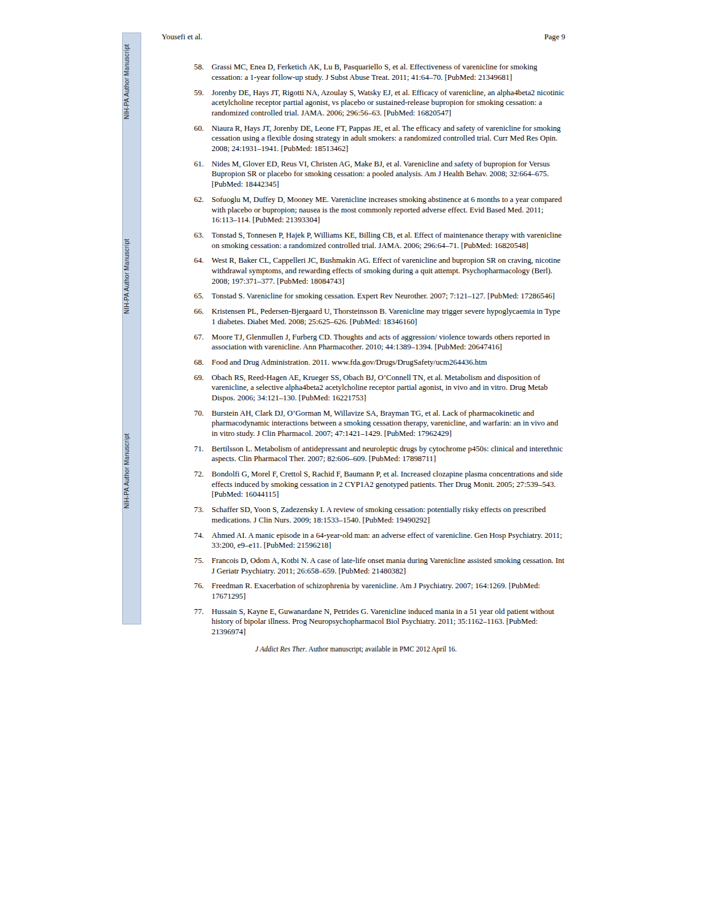NIH-PA Author Manuscript
NIH-PA Author Manuscript
NIH-PA Author Manuscript
Yousefi et al. Page 9
58. Grassi MC, Enea D, Ferketich AK, Lu B, Pasquariello S, et al. Effectiveness of varenicline for smoking cessation: a 1-year follow-up study. J Subst Abuse Treat. 2011; 41:64–70. [PubMed: 21349681]
59. Jorenby DE, Hays JT, Rigotti NA, Azoulay S, Watsky EJ, et al. Efficacy of varenicline, an alpha4beta2 nicotinic acetylcholine receptor partial agonist, vs placebo or sustained-release bupropion for smoking cessation: a randomized controlled trial. JAMA. 2006; 296:56–63. [PubMed: 16820547]
60. Niaura R, Hays JT, Jorenby DE, Leone FT, Pappas JE, et al. The efficacy and safety of varenicline for smoking cessation using a flexible dosing strategy in adult smokers: a randomized controlled trial. Curr Med Res Opin. 2008; 24:1931–1941. [PubMed: 18513462]
61. Nides M, Glover ED, Reus VI, Christen AG, Make BJ, et al. Varenicline and safety of bupropion for Versus Bupropion SR or placebo for smoking cessation: a pooled analysis. Am J Health Behav. 2008; 32:664–675. [PubMed: 18442345]
62. Sofuoglu M, Duffey D, Mooney ME. Varenicline increases smoking abstinence at 6 months to a year compared with placebo or bupropion; nausea is the most commonly reported adverse effect. Evid Based Med. 2011; 16:113–114. [PubMed: 21393304]
63. Tonstad S, Tonnesen P, Hajek P, Williams KE, Billing CB, et al. Effect of maintenance therapy with varenicline on smoking cessation: a randomized controlled trial. JAMA. 2006; 296:64–71. [PubMed: 16820548]
64. West R, Baker CL, Cappelleri JC, Bushmakin AG. Effect of varenicline and bupropion SR on craving, nicotine withdrawal symptoms, and rewarding effects of smoking during a quit attempt. Psychopharmacology (Berl). 2008; 197:371–377. [PubMed: 18084743]
65. Tonstad S. Varenicline for smoking cessation. Expert Rev Neurother. 2007; 7:121–127. [PubMed: 17286546]
66. Kristensen PL, Pedersen-Bjergaard U, Thorsteinsson B. Varenicline may trigger severe hypoglycaemia in Type 1 diabetes. Diabet Med. 2008; 25:625–626. [PubMed: 18346160]
67. Moore TJ, Glenmullen J, Furberg CD. Thoughts and acts of aggression/ violence towards others reported in association with varenicline. Ann Pharmacother. 2010; 44:1389–1394. [PubMed: 20647416]
68. Food and Drug Administration. 2011. www.fda.gov/Drugs/DrugSafety/ucm264436.htm
69. Obach RS, Reed-Hagen AE, Krueger SS, Obach BJ, O’Connell TN, et al. Metabolism and disposition of varenicline, a selective alpha4beta2 acetylcholine receptor partial agonist, in vivo and in vitro. Drug Metab Dispos. 2006; 34:121–130. [PubMed: 16221753]
70. Burstein AH, Clark DJ, O’Gorman M, Willavize SA, Brayman TG, et al. Lack of pharmacokinetic and pharmacodynamic interactions between a smoking cessation therapy, varenicline, and warfarin: an in vivo and in vitro study. J Clin Pharmacol. 2007; 47:1421–1429. [PubMed: 17962429]
71. Bertilsson L. Metabolism of antidepressant and neuroleptic drugs by cytochrome p450s: clinical and interethnic aspects. Clin Pharmacol Ther. 2007; 82:606–609. [PubMed: 17898711]
72. Bondolfi G, Morel F, Crettol S, Rachid F, Baumann P, et al. Increased clozapine plasma concentrations and side effects induced by smoking cessation in 2 CYP1A2 genotyped patients. Ther Drug Monit. 2005; 27:539–543. [PubMed: 16044115]
73. Schaffer SD, Yoon S, Zadezensky I. A review of smoking cessation: potentially risky effects on prescribed medications. J Clin Nurs. 2009; 18:1533–1540. [PubMed: 19490292]
74. Ahmed AI. A manic episode in a 64-year-old man: an adverse effect of varenicline. Gen Hosp Psychiatry. 2011; 33:200, e9–e11. [PubMed: 21596218]
75. Francois D, Odom A, Kotbi N. A case of late-life onset mania during Varenicline assisted smoking cessation. Int J Geriatr Psychiatry. 2011; 26:658–659. [PubMed: 21480382]
76. Freedman R. Exacerbation of schizophrenia by varenicline. Am J Psychiatry. 2007; 164:1269. [PubMed: 17671295]
77. Hussain S, Kayne E, Guwanardane N, Petrides G. Varenicline induced mania in a 51 year old patient without history of bipolar illness. Prog Neuropsychopharmacol Biol Psychiatry. 2011; 35:1162–1163. [PubMed: 21396974]
J Addict Res Ther. Author manuscript; available in PMC 2012 April 16.